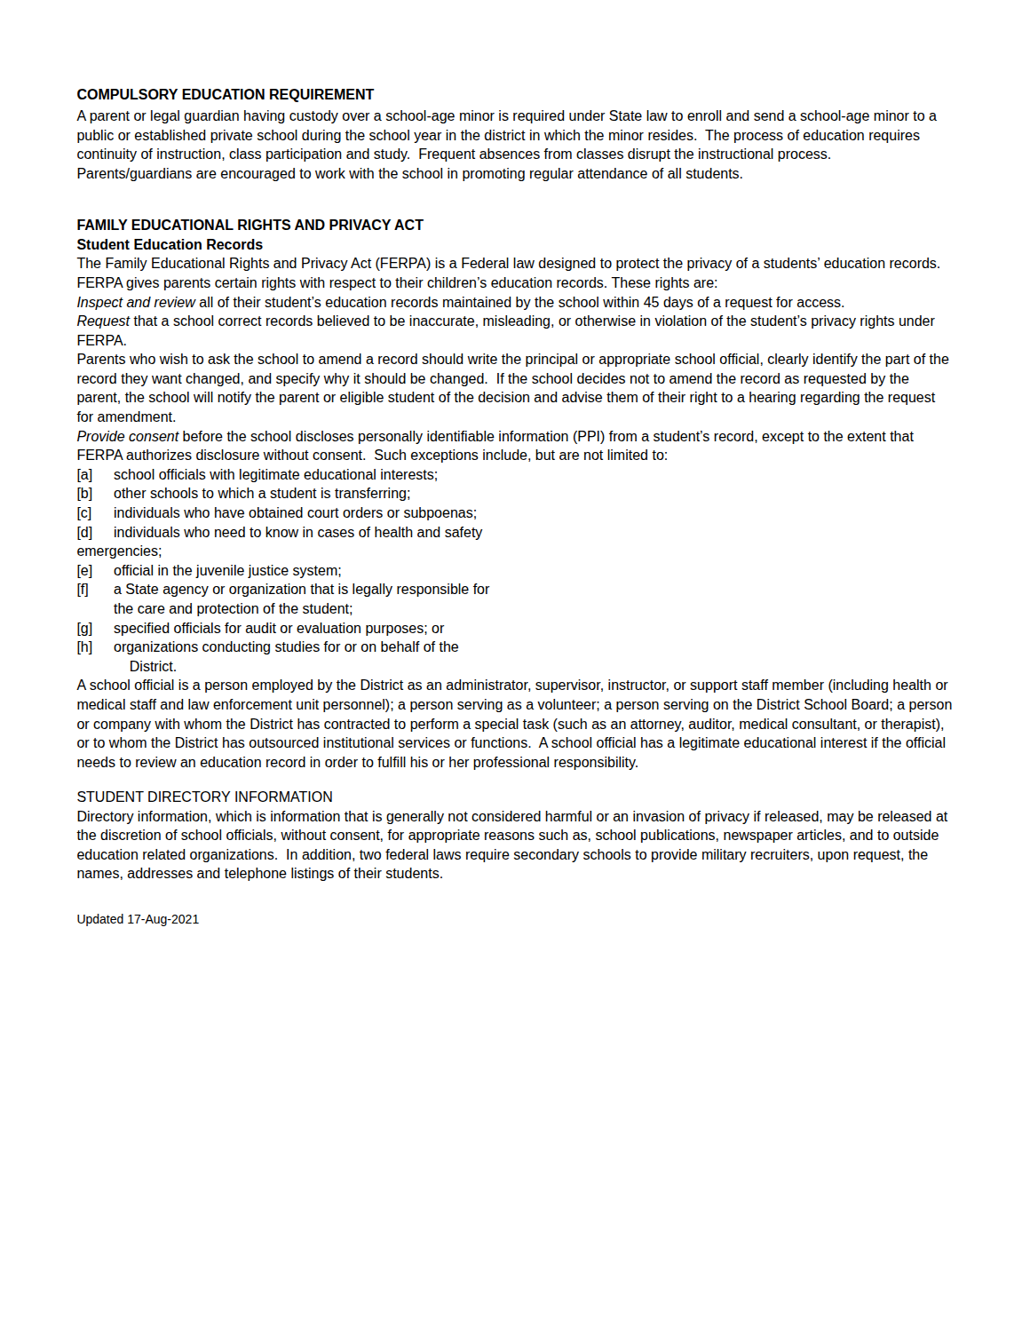Compulsory Education Requirement
A parent or legal guardian having custody over a school-age minor is required under State law to enroll and send a school-age minor to a public or established private school during the school year in the district in which the minor resides. The process of education requires continuity of instruction, class participation and study. Frequent absences from classes disrupt the instructional process. Parents/guardians are encouraged to work with the school in promoting regular attendance of all students.
Family Educational Rights and Privacy Act
Student Education Records
The Family Educational Rights and Privacy Act (FERPA) is a Federal law designed to protect the privacy of a students’ education records. FERPA gives parents certain rights with respect to their children’s education records. These rights are:
Inspect and review all of their student’s education records maintained by the school within 45 days of a request for access.
Request that a school correct records believed to be inaccurate, misleading, or otherwise in violation of the student’s privacy rights under FERPA.
Parents who wish to ask the school to amend a record should write the principal or appropriate school official, clearly identify the part of the record they want changed, and specify why it should be changed. If the school decides not to amend the record as requested by the parent, the school will notify the parent or eligible student of the decision and advise them of their right to a hearing regarding the request for amendment.
Provide consent before the school discloses personally identifiable information (PPI) from a student’s record, except to the extent that FERPA authorizes disclosure without consent. Such exceptions include, but are not limited to:
[a] school officials with legitimate educational interests;
[b] other schools to which a student is transferring;
[c] individuals who have obtained court orders or subpoenas;
[d] individuals who need to know in cases of health and safety
emergencies;
[e] official in the juvenile justice system;
[f] a State agency or organization that is legally responsible for
the care and protection of the student;
[g] specified officials for audit or evaluation purposes; or
[h] organizations conducting studies for or on behalf of the
District.
A school official is a person employed by the District as an administrator, supervisor, instructor, or support staff member (including health or medical staff and law enforcement unit personnel); a person serving as a volunteer; a person serving on the District School Board; a person or company with whom the District has contracted to perform a special task (such as an attorney, auditor, medical consultant, or therapist), or to whom the District has outsourced institutional services or functions. A school official has a legitimate educational interest if the official needs to review an education record in order to fulfill his or her professional responsibility.
STUDENT DIRECTORY INFORMATION
Directory information, which is information that is generally not considered harmful or an invasion of privacy if released, may be released at the discretion of school officials, without consent, for appropriate reasons such as, school publications, newspaper articles, and to outside education related organizations. In addition, two federal laws require secondary schools to provide military recruiters, upon request, the names, addresses and telephone listings of their students.
Updated 17-Aug-2021